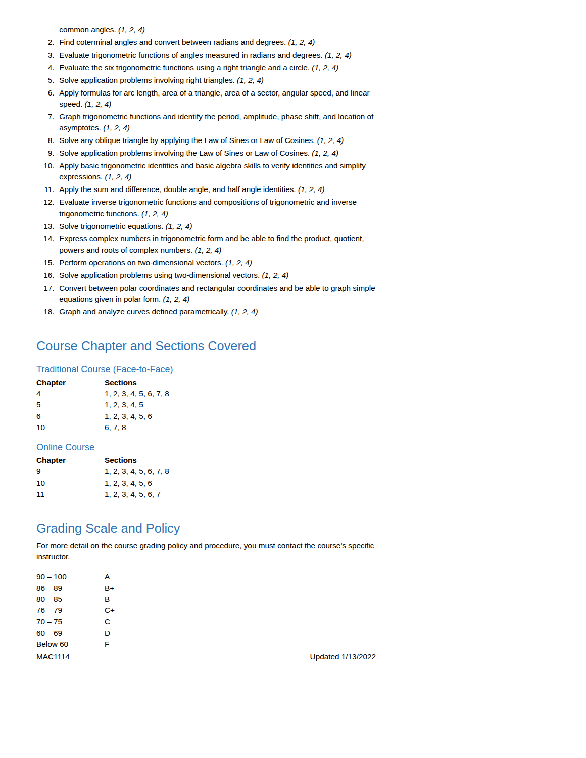common angles. (1, 2, 4)
Find coterminal angles and convert between radians and degrees. (1, 2, 4)
Evaluate trigonometric functions of angles measured in radians and degrees. (1, 2, 4)
Evaluate the six trigonometric functions using a right triangle and a circle. (1, 2, 4)
Solve application problems involving right triangles. (1, 2, 4)
Apply formulas for arc length, area of a triangle, area of a sector, angular speed, and linear speed. (1, 2, 4)
Graph trigonometric functions and identify the period, amplitude, phase shift, and location of asymptotes. (1, 2, 4)
Solve any oblique triangle by applying the Law of Sines or Law of Cosines. (1, 2, 4)
Solve application problems involving the Law of Sines or Law of Cosines. (1, 2, 4)
Apply basic trigonometric identities and basic algebra skills to verify identities and simplify expressions. (1, 2, 4)
Apply the sum and difference, double angle, and half angle identities. (1, 2, 4)
Evaluate inverse trigonometric functions and compositions of trigonometric and inverse trigonometric functions. (1, 2, 4)
Solve trigonometric equations. (1, 2, 4)
Express complex numbers in trigonometric form and be able to find the product, quotient, powers and roots of complex numbers. (1, 2, 4)
Perform operations on two-dimensional vectors. (1, 2, 4)
Solve application problems using two-dimensional vectors. (1, 2, 4)
Convert between polar coordinates and rectangular coordinates and be able to graph simple equations given in polar form. (1, 2, 4)
Graph and analyze curves defined parametrically. (1, 2, 4)
Course Chapter and Sections Covered
Traditional Course (Face-to-Face)
| Chapter | Sections |
| --- | --- |
| 4 | 1, 2, 3, 4, 5, 6, 7, 8 |
| 5 | 1, 2, 3, 4, 5 |
| 6 | 1, 2, 3, 4, 5, 6 |
| 10 | 6, 7, 8 |
Online Course
| Chapter | Sections |
| --- | --- |
| 9 | 1, 2, 3, 4, 5, 6, 7, 8 |
| 10 | 1, 2, 3, 4, 5, 6 |
| 11 | 1, 2, 3, 4, 5, 6, 7 |
Grading Scale and Policy
For more detail on the course grading policy and procedure, you must contact the course's specific instructor.
| 90 – 100 | A |
| 86 – 89 | B+ |
| 80 – 85 | B |
| 76 – 79 | C+ |
| 70 – 75 | C |
| 60 – 69 | D |
| Below 60 | F |
MAC1114 Updated 1/13/2022